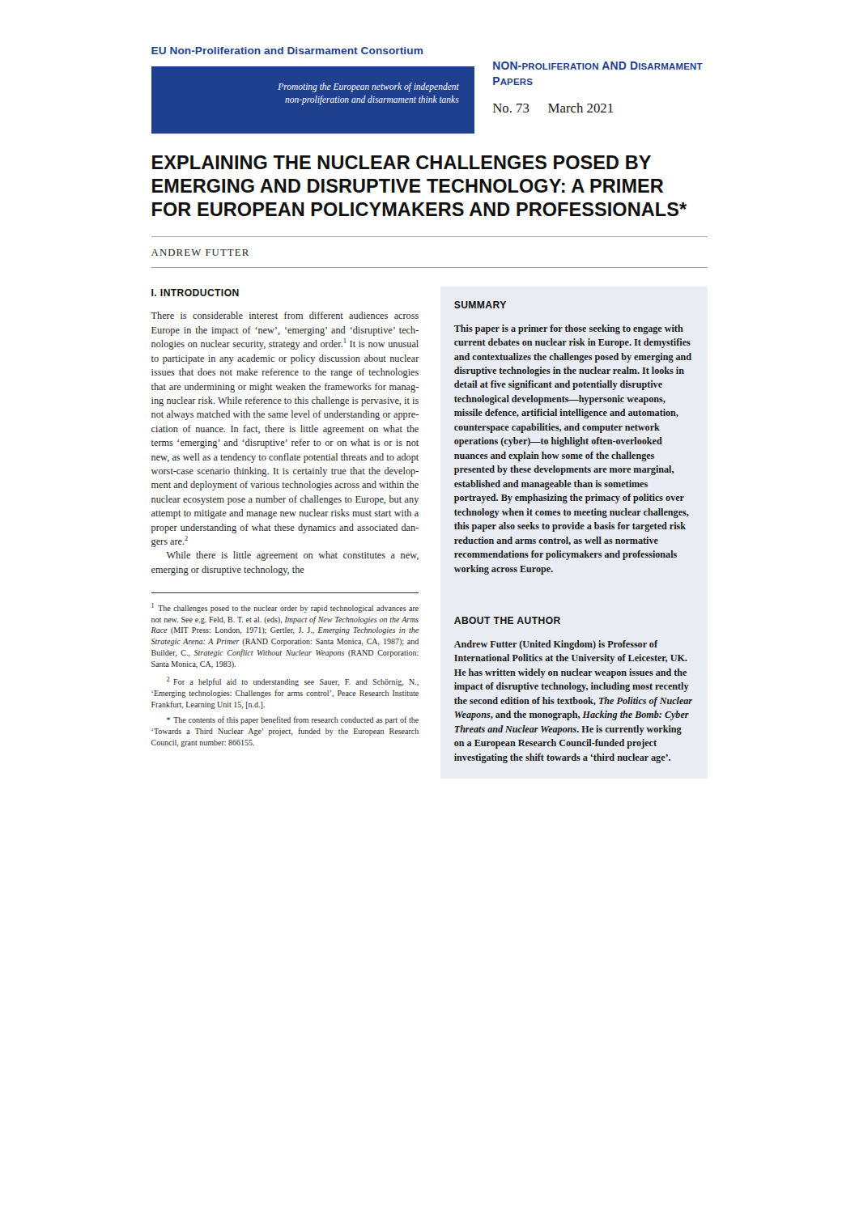EU Non-Proliferation and Disarmament Consortium
Promoting the European network of independent
non-proliferation and disarmament think tanks
Non-Proliferation and Disarmament Papers
No. 73 March 2021
Explaining the Nuclear Challenges Posed by Emerging and Disruptive Technology: A Primer for European Policymakers and Professionals*
Andrew Futter
I. Introduction
There is considerable interest from different audiences across Europe in the impact of ‘new’, ‘emerging’ and ‘disruptive’ technologies on nuclear security, strategy and order.1 It is now unusual to participate in any academic or policy discussion about nuclear issues that does not make reference to the range of technologies that are undermining or might weaken the frameworks for managing nuclear risk. While reference to this challenge is pervasive, it is not always matched with the same level of understanding or appreciation of nuance. In fact, there is little agreement on what the terms ‘emerging’ and ‘disruptive’ refer to or on what is or is not new, as well as a tendency to conflate potential threats and to adopt worst-case scenario thinking. It is certainly true that the development and deployment of various technologies across and within the nuclear ecosystem pose a number of challenges to Europe, but any attempt to mitigate and manage new nuclear risks must start with a proper understanding of what these dynamics and associated dangers are.2
While there is little agreement on what constitutes a new, emerging or disruptive technology, the
1 The challenges posed to the nuclear order by rapid technological advances are not new. See e.g. Feld, B. T. et al. (eds), Impact of New Technologies on the Arms Race (MIT Press: London, 1971); Gertler, J. J., Emerging Technologies in the Strategic Arena: A Primer (RAND Corporation: Santa Monica, CA, 1987); and Builder, C., Strategic Conflict Without Nuclear Weapons (RAND Corporation: Santa Monica, CA, 1983).
2 For a helpful aid to understanding see Sauer, F. and Schörnig, N., ‘Emerging technologies: Challenges for arms control’, Peace Research Institute Frankfurt, Learning Unit 15, [n.d.].
*The contents of this paper benefited from research conducted as part of the ‘Towards a Third Nuclear Age’ project, funded by the European Research Council, grant number: 866155.
Summary
This paper is a primer for those seeking to engage with current debates on nuclear risk in Europe. It demystifies and contextualizes the challenges posed by emerging and disruptive technologies in the nuclear realm. It looks in detail at five significant and potentially disruptive technological developments—hypersonic weapons, missile defence, artificial intelligence and automation, counterspace capabilities, and computer network operations (cyber)—to highlight often-overlooked nuances and explain how some of the challenges presented by these developments are more marginal, established and manageable than is sometimes portrayed. By emphasizing the primacy of politics over technology when it comes to meeting nuclear challenges, this paper also seeks to provide a basis for targeted risk reduction and arms control, as well as normative recommendations for policymakers and professionals working across Europe.
About the Author
Andrew Futter (United Kingdom) is Professor of International Politics at the University of Leicester, UK. He has written widely on nuclear weapon issues and the impact of disruptive technology, including most recently the second edition of his textbook, The Politics of Nuclear Weapons, and the monograph, Hacking the Bomb: Cyber Threats and Nuclear Weapons. He is currently working on a European Research Council-funded project investigating the shift towards a ‘third nuclear age’.